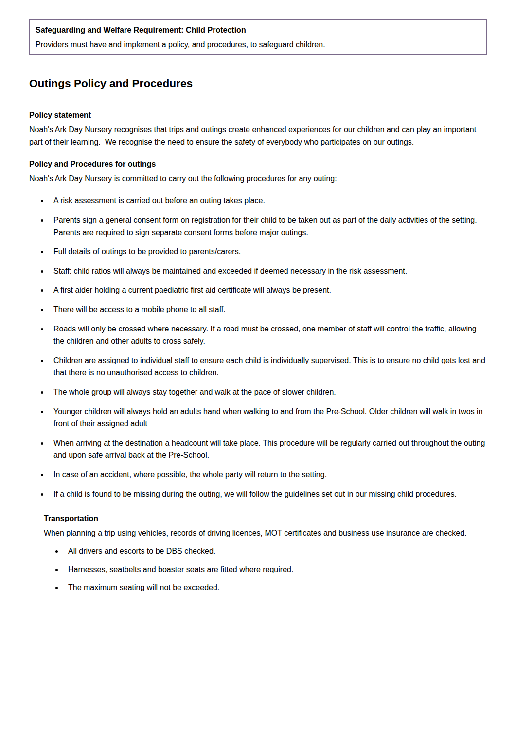Safeguarding and Welfare Requirement: Child Protection
Providers must have and implement a policy, and procedures, to safeguard children.
Outings Policy and Procedures
Policy statement
Noah's Ark Day Nursery recognises that trips and outings create enhanced experiences for our children and can play an important part of their learning. We recognise the need to ensure the safety of everybody who participates on our outings.
Policy and Procedures for outings
Noah's Ark Day Nursery is committed to carry out the following procedures for any outing:
A risk assessment is carried out before an outing takes place.
Parents sign a general consent form on registration for their child to be taken out as part of the daily activities of the setting. Parents are required to sign separate consent forms before major outings.
Full details of outings to be provided to parents/carers.
Staff: child ratios will always be maintained and exceeded if deemed necessary in the risk assessment.
A first aider holding a current paediatric first aid certificate will always be present.
There will be access to a mobile phone to all staff.
Roads will only be crossed where necessary. If a road must be crossed, one member of staff will control the traffic, allowing the children and other adults to cross safely.
Children are assigned to individual staff to ensure each child is individually supervised. This is to ensure no child gets lost and that there is no unauthorised access to children.
The whole group will always stay together and walk at the pace of slower children.
Younger children will always hold an adults hand when walking to and from the Pre-School. Older children will walk in twos in front of their assigned adult
When arriving at the destination a headcount will take place. This procedure will be regularly carried out throughout the outing and upon safe arrival back at the Pre-School.
In case of an accident, where possible, the whole party will return to the setting.
If a child is found to be missing during the outing, we will follow the guidelines set out in our missing child procedures.
Transportation
When planning a trip using vehicles, records of driving licences, MOT certificates and business use insurance are checked.
All drivers and escorts to be DBS checked.
Harnesses, seatbelts and boaster seats are fitted where required.
The maximum seating will not be exceeded.